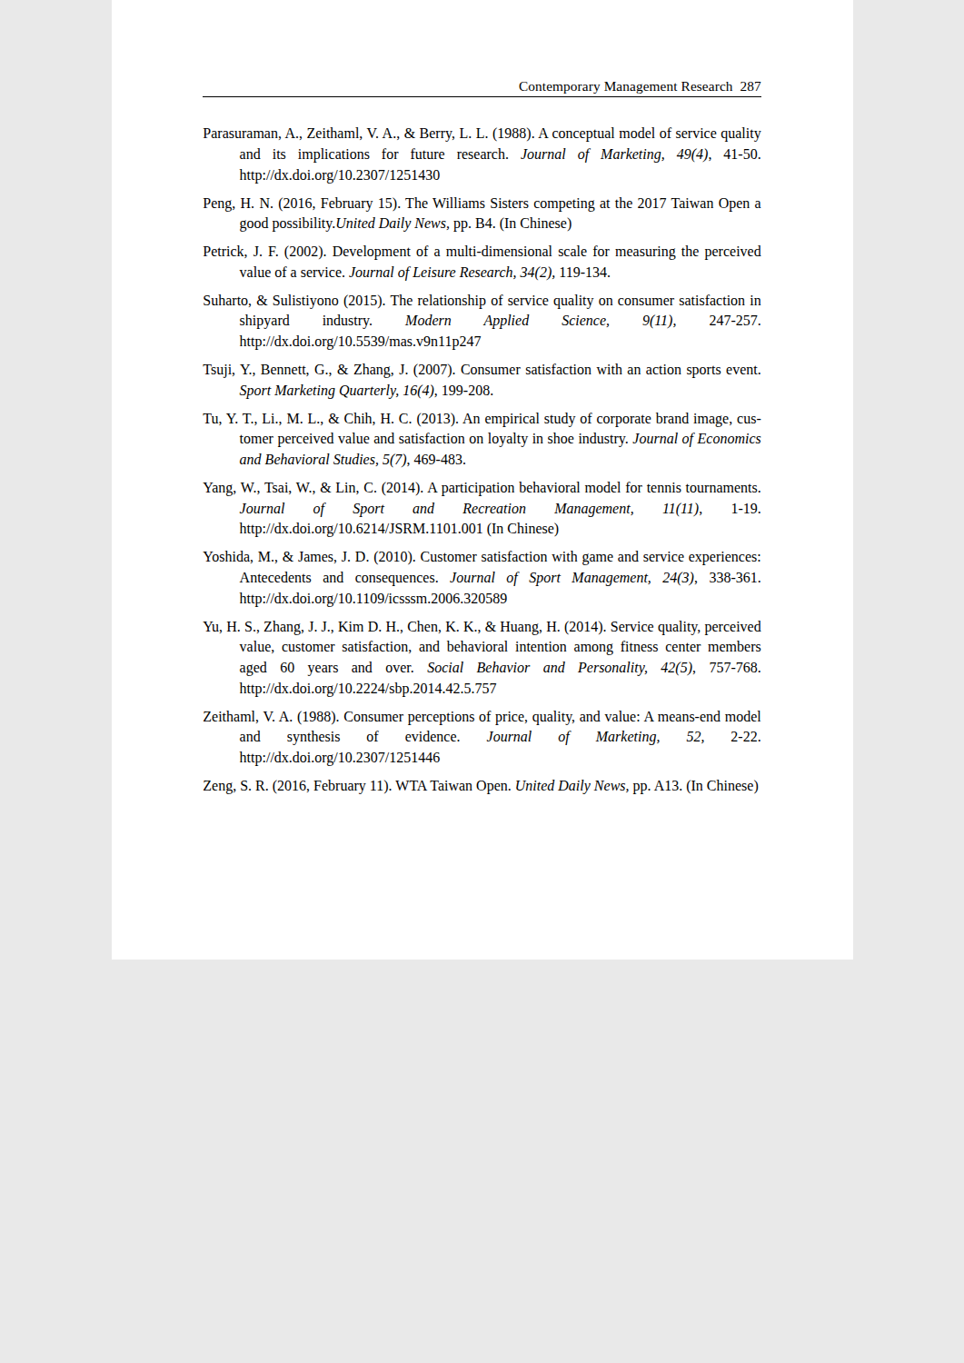Contemporary Management Research 287
Parasuraman, A., Zeithaml, V. A., & Berry, L. L. (1988). A conceptual model of service quality and its implications for future research. Journal of Marketing, 49(4), 41-50. http://dx.doi.org/10.2307/1251430
Peng, H. N. (2016, February 15). The Williams Sisters competing at the 2017 Taiwan Open a good possibility.United Daily News, pp. B4. (In Chinese)
Petrick, J. F. (2002). Development of a multi-dimensional scale for measuring the perceived value of a service. Journal of Leisure Research, 34(2), 119-134.
Suharto, & Sulistiyono (2015). The relationship of service quality on consumer satisfaction in shipyard industry. Modern Applied Science, 9(11), 247-257. http://dx.doi.org/10.5539/mas.v9n11p247
Tsuji, Y., Bennett, G., & Zhang, J. (2007). Consumer satisfaction with an action sports event. Sport Marketing Quarterly, 16(4), 199-208.
Tu, Y. T., Li., M. L., & Chih, H. C. (2013). An empirical study of corporate brand image, customer perceived value and satisfaction on loyalty in shoe industry. Journal of Economics and Behavioral Studies, 5(7), 469-483.
Yang, W., Tsai, W., & Lin, C. (2014). A participation behavioral model for tennis tournaments. Journal of Sport and Recreation Management, 11(11), 1-19. http://dx.doi.org/10.6214/JSRM.1101.001 (In Chinese)
Yoshida, M., & James, J. D. (2010). Customer satisfaction with game and service experiences: Antecedents and consequences. Journal of Sport Management, 24(3), 338-361. http://dx.doi.org/10.1109/icsssm.2006.320589
Yu, H. S., Zhang, J. J., Kim D. H., Chen, K. K., & Huang, H. (2014). Service quality, perceived value, customer satisfaction, and behavioral intention among fitness center members aged 60 years and over. Social Behavior and Personality, 42(5), 757-768. http://dx.doi.org/10.2224/sbp.2014.42.5.757
Zeithaml, V. A. (1988). Consumer perceptions of price, quality, and value: A means-end model and synthesis of evidence. Journal of Marketing, 52, 2-22. http://dx.doi.org/10.2307/1251446
Zeng, S. R. (2016, February 11). WTA Taiwan Open. United Daily News, pp. A13. (In Chinese)